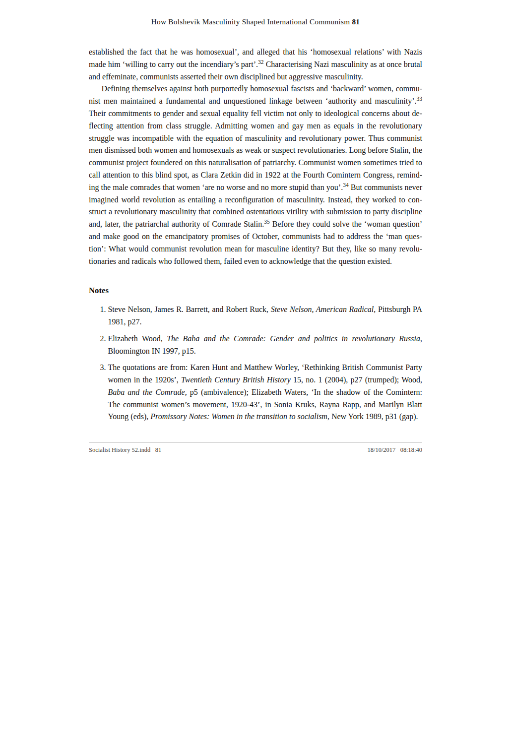How Bolshevik Masculinity Shaped International Communism 81
established the fact that he was homosexual’, and alleged that his ‘homosexual relations’ with Nazis made him ‘willing to carry out the incendiary’s part’.32 Characterising Nazi masculinity as at once brutal and effeminate, communists asserted their own disciplined but aggressive masculinity.
Defining themselves against both purportedly homosexual fascists and ‘backward’ women, communist men maintained a fundamental and unquestioned linkage between ‘authority and masculinity’.33 Their commitments to gender and sexual equality fell victim not only to ideological concerns about deflecting attention from class struggle. Admitting women and gay men as equals in the revolutionary struggle was incompatible with the equation of masculinity and revolutionary power. Thus communist men dismissed both women and homosexuals as weak or suspect revolutionaries. Long before Stalin, the communist project foundered on this naturalisation of patriarchy. Communist women sometimes tried to call attention to this blind spot, as Clara Zetkin did in 1922 at the Fourth Comintern Congress, reminding the male comrades that women ‘are no worse and no more stupid than you’.34 But communists never imagined world revolution as entailing a reconfiguration of masculinity. Instead, they worked to construct a revolutionary masculinity that combined ostentatious virility with submission to party discipline and, later, the patriarchal authority of Comrade Stalin.35 Before they could solve the ‘woman question’ and make good on the emancipatory promises of October, communists had to address the ‘man question’: What would communist revolution mean for masculine identity? But they, like so many revolutionaries and radicals who followed them, failed even to acknowledge that the question existed.
Notes
Steve Nelson, James R. Barrett, and Robert Ruck, Steve Nelson, American Radical, Pittsburgh PA 1981, p27.
Elizabeth Wood, The Baba and the Comrade: Gender and politics in revolutionary Russia, Bloomington IN 1997, p15.
The quotations are from: Karen Hunt and Matthew Worley, ‘Rethinking British Communist Party women in the 1920s’, Twentieth Century British History 15, no. 1 (2004), p27 (trumped); Wood, Baba and the Comrade, p5 (ambivalence); Elizabeth Waters, ‘In the shadow of the Comintern: The communist women’s movement, 1920-43’, in Sonia Kruks, Rayna Rapp, and Marilyn Blatt Young (eds), Promissory Notes: Women in the transition to socialism, New York 1989, p31 (gap).
Socialist History 52.indd 81 18/10/2017 08:18:40